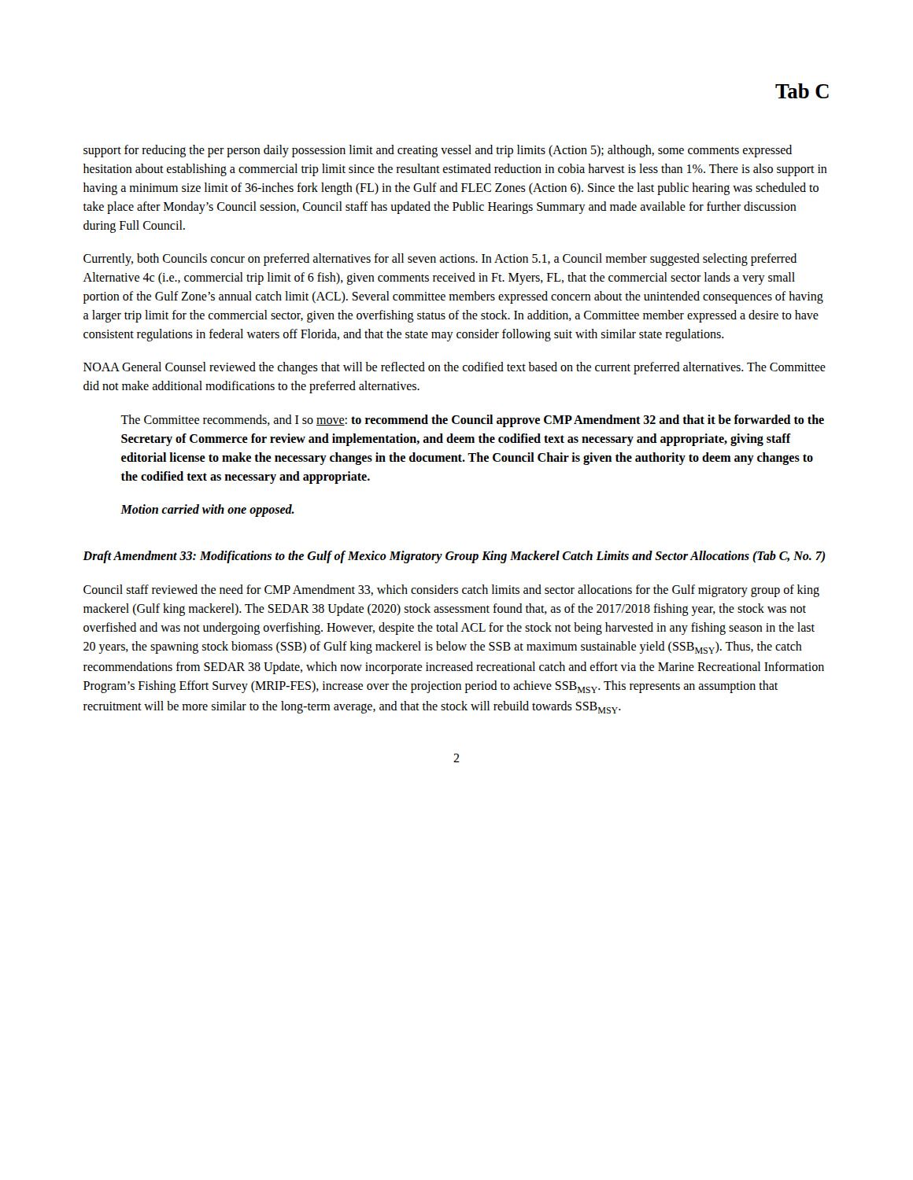Tab C
support for reducing the per person daily possession limit and creating vessel and trip limits (Action 5); although, some comments expressed hesitation about establishing a commercial trip limit since the resultant estimated reduction in cobia harvest is less than 1%. There is also support in having a minimum size limit of 36-inches fork length (FL) in the Gulf and FLEC Zones (Action 6). Since the last public hearing was scheduled to take place after Monday’s Council session, Council staff has updated the Public Hearings Summary and made available for further discussion during Full Council.
Currently, both Councils concur on preferred alternatives for all seven actions. In Action 5.1, a Council member suggested selecting preferred Alternative 4c (i.e., commercial trip limit of 6 fish), given comments received in Ft. Myers, FL, that the commercial sector lands a very small portion of the Gulf Zone’s annual catch limit (ACL). Several committee members expressed concern about the unintended consequences of having a larger trip limit for the commercial sector, given the overfishing status of the stock. In addition, a Committee member expressed a desire to have consistent regulations in federal waters off Florida, and that the state may consider following suit with similar state regulations.
NOAA General Counsel reviewed the changes that will be reflected on the codified text based on the current preferred alternatives. The Committee did not make additional modifications to the preferred alternatives.
The Committee recommends, and I so move: to recommend the Council approve CMP Amendment 32 and that it be forwarded to the Secretary of Commerce for review and implementation, and deem the codified text as necessary and appropriate, giving staff editorial license to make the necessary changes in the document. The Council Chair is given the authority to deem any changes to the codified text as necessary and appropriate.
Motion carried with one opposed.
Draft Amendment 33: Modifications to the Gulf of Mexico Migratory Group King Mackerel Catch Limits and Sector Allocations (Tab C, No. 7)
Council staff reviewed the need for CMP Amendment 33, which considers catch limits and sector allocations for the Gulf migratory group of king mackerel (Gulf king mackerel). The SEDAR 38 Update (2020) stock assessment found that, as of the 2017/2018 fishing year, the stock was not overfished and was not undergoing overfishing. However, despite the total ACL for the stock not being harvested in any fishing season in the last 20 years, the spawning stock biomass (SSB) of Gulf king mackerel is below the SSB at maximum sustainable yield (SSBMSY). Thus, the catch recommendations from SEDAR 38 Update, which now incorporate increased recreational catch and effort via the Marine Recreational Information Program’s Fishing Effort Survey (MRIP-FES), increase over the projection period to achieve SSBMSY. This represents an assumption that recruitment will be more similar to the long-term average, and that the stock will rebuild towards SSBMSY.
2